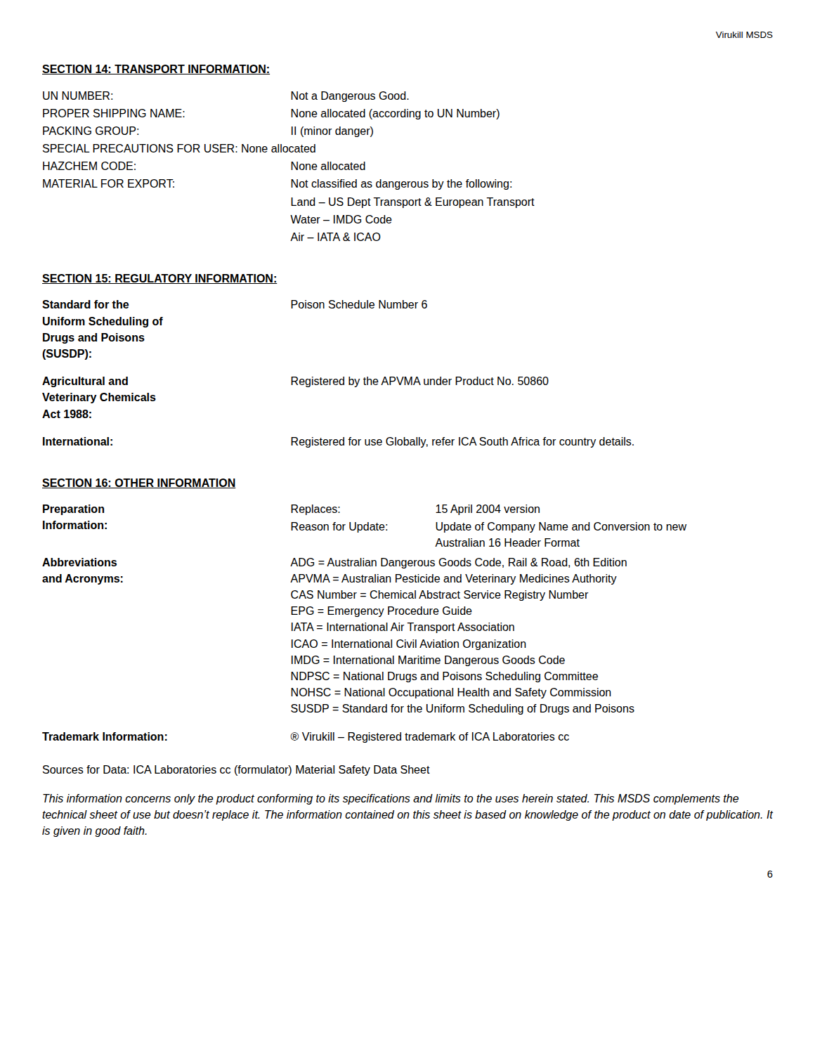Virukill MSDS
SECTION 14: TRANSPORT INFORMATION:
| UN NUMBER: | Not a Dangerous Good. |
| PROPER SHIPPING NAME: | None allocated (according to UN Number) |
| PACKING GROUP: | II (minor danger) |
| SPECIAL PRECAUTIONS FOR USER: None allocated |
| HAZCHEM CODE: | None allocated |
| MATERIAL FOR EXPORT: | Not classified as dangerous by the following: |
| | Land – US Dept Transport & European Transport |
| | Water – IMDG Code |
| | Air – IATA & ICAO |
SECTION 15: REGULATORY INFORMATION:
| Standard for the Uniform Scheduling of Drugs and Poisons (SUSDP): | Poison Schedule Number 6 |
| Agricultural and Veterinary Chemicals Act 1988: | Registered by the APVMA under Product No. 50860 |
| International: | Registered for use Globally, refer ICA South Africa for country details. |
SECTION 16: OTHER INFORMATION
| Preparation Information: | / Replaces: / 15 April 2004 version / / Reason for Update: / Update of Company Name and Conversion to new Australian 16 Header Format / |
| Abbreviations and Acronyms: | ADG = Australian Dangerous Goods Code, Rail & Road, 6th Edition APVMA = Australian Pesticide and Veterinary Medicines Authority CAS Number = Chemical Abstract Service Registry Number EPG = Emergency Procedure Guide IATA = International Air Transport Association ICAO = International Civil Aviation Organization IMDG = International Maritime Dangerous Goods Code NDPSC = National Drugs and Poisons Scheduling Committee NOHSC = National Occupational Health and Safety Commission SUSDP = Standard for the Uniform Scheduling of Drugs and Poisons |
| Trademark Information: | ® Virukill – Registered trademark of ICA Laboratories cc |
Sources for Data: ICA Laboratories cc (formulator) Material Safety Data Sheet
This information concerns only the product conforming to its specifications and limits to the uses herein stated. This MSDS complements the technical sheet of use but doesn’t replace it. The information contained on this sheet is based on knowledge of the product on date of publication. It is given in good faith.
6